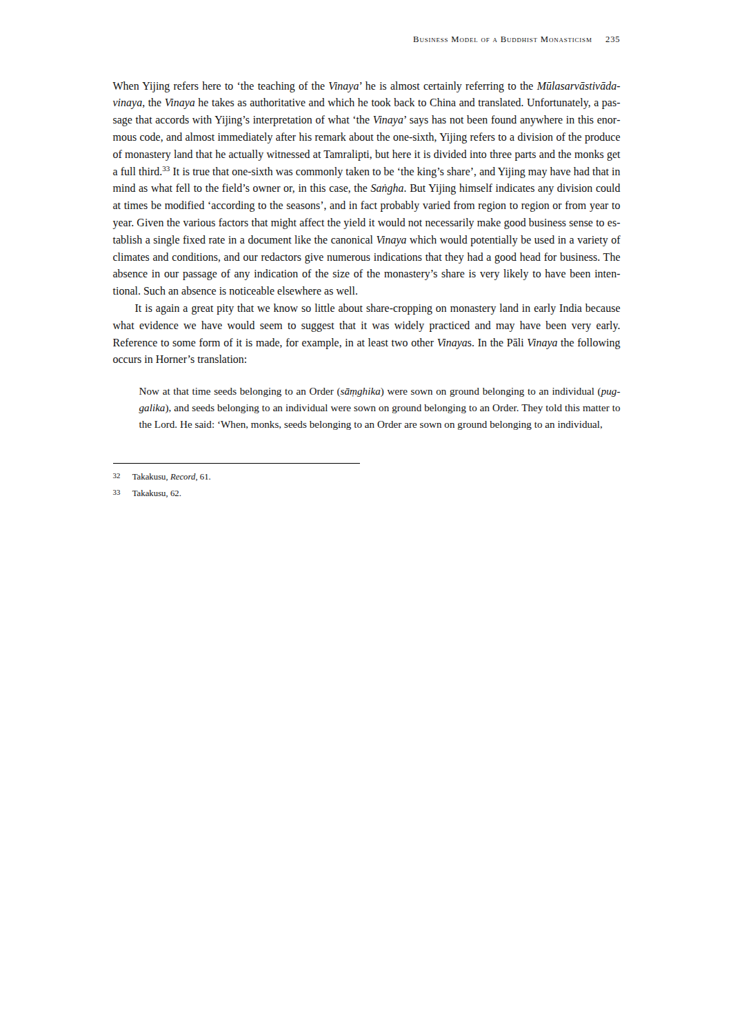Business Model of a Buddhist Monasticism 235
When Yijing refers here to ‘the teaching of the Vinaya’ he is almost certainly referring to the Mūlasarvāstivāda-vinaya, the Vinaya he takes as authoritative and which he took back to China and translated. Unfortunately, a passage that accords with Yijing’s interpretation of what ‘the Vinaya’ says has not been found anywhere in this enormous code, and almost immediately after his remark about the one-sixth, Yijing refers to a division of the produce of monastery land that he actually witnessed at Tamralipti, but here it is divided into three parts and the monks get a full third.33 It is true that one-sixth was commonly taken to be ‘the king’s share’, and Yijing may have had that in mind as what fell to the field’s owner or, in this case, the Saṅgha. But Yijing himself indicates any division could at times be modified ‘according to the seasons’, and in fact probably varied from region to region or from year to year. Given the various factors that might affect the yield it would not necessarily make good business sense to establish a single fixed rate in a document like the canonical Vinaya which would potentially be used in a variety of climates and conditions, and our redactors give numerous indications that they had a good head for business. The absence in our passage of any indication of the size of the monastery’s share is very likely to have been intentional. Such an absence is noticeable elsewhere as well.
It is again a great pity that we know so little about share-cropping on monastery land in early India because what evidence we have would seem to suggest that it was widely practiced and may have been very early. Reference to some form of it is made, for example, in at least two other Vinayas. In the Pāli Vinaya the following occurs in Horner’s translation:
Now at that time seeds belonging to an Order (sāṃghika) were sown on ground belonging to an individual (puggalika), and seeds belonging to an individual were sown on ground belonging to an Order. They told this matter to the Lord. He said: ‘When, monks, seeds belonging to an Order are sown on ground belonging to an individual,
32 Takakusu, Record, 61.
33 Takakusu, 62.